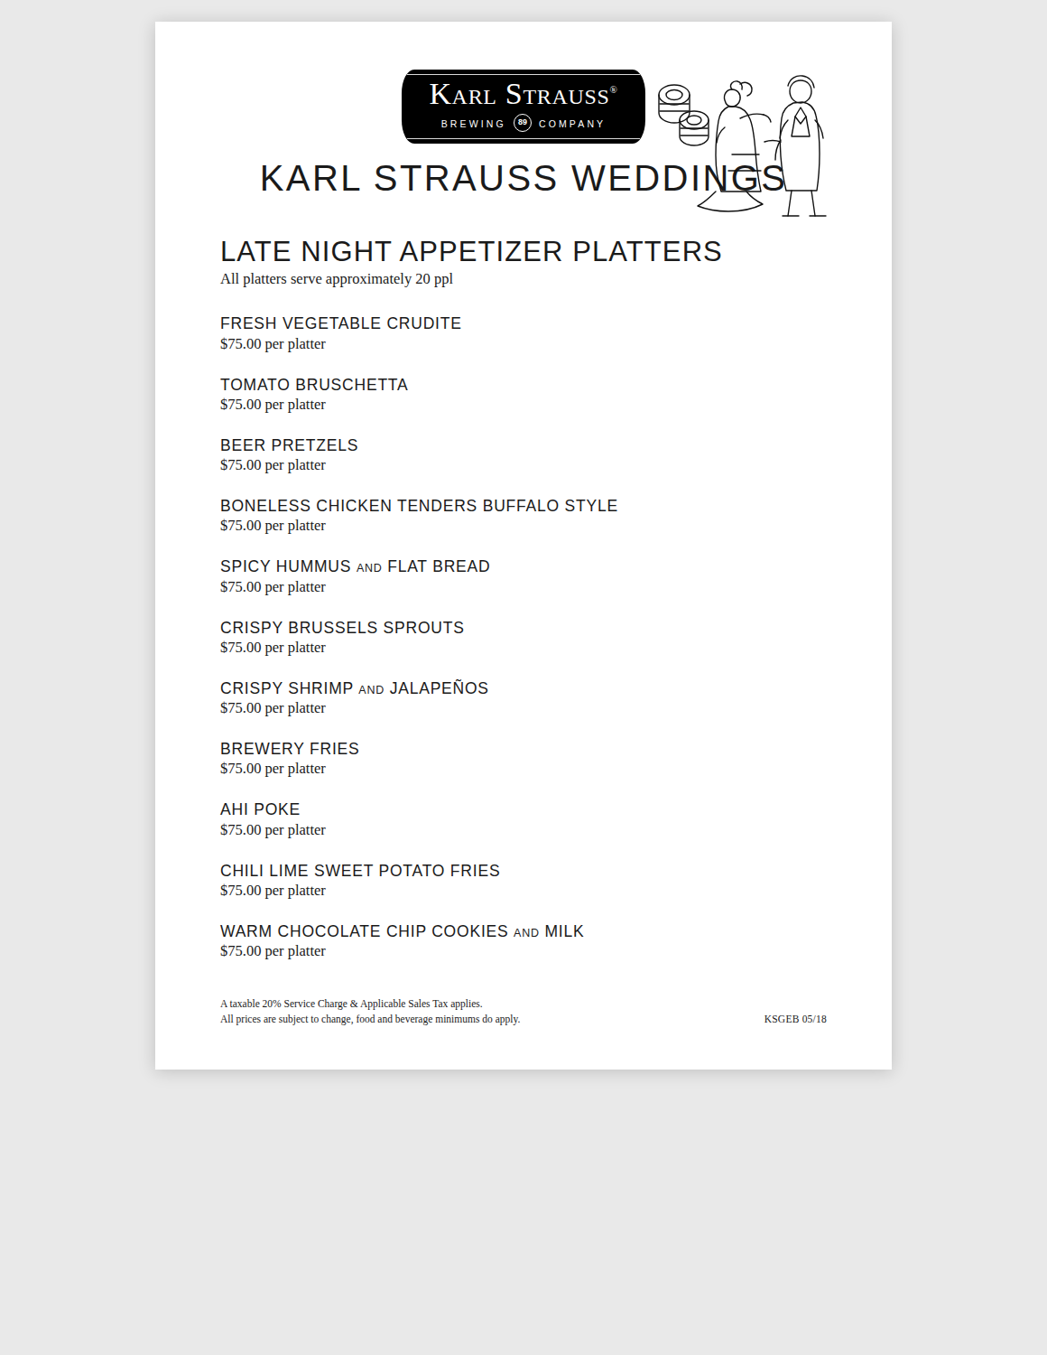Karl Strauss® BREWING 89 COMPANY
Karl Strauss Weddings
Late Night Appetizer Platters
All platters serve approximately 20 ppl
Fresh Vegetable Crudite
$75.00 per platter
Tomato Bruschetta
$75.00 per platter
Beer Pretzels
$75.00 per platter
Boneless Chicken Tenders Buffalo Style
$75.00 per platter
Spicy Hummus and Flat Bread
$75.00 per platter
Crispy Brussels Sprouts
$75.00 per platter
Crispy Shrimp and Jalapeños
$75.00 per platter
Brewery Fries
$75.00 per platter
Ahi Poke
$75.00 per platter
Chili Lime Sweet Potato Fries
$75.00 per platter
Warm Chocolate Chip Cookies and Milk
$75.00 per platter
A taxable 20% Service Charge & Applicable Sales Tax applies.
All prices are subject to change, food and beverage minimums do apply.
KSGEB 05/18